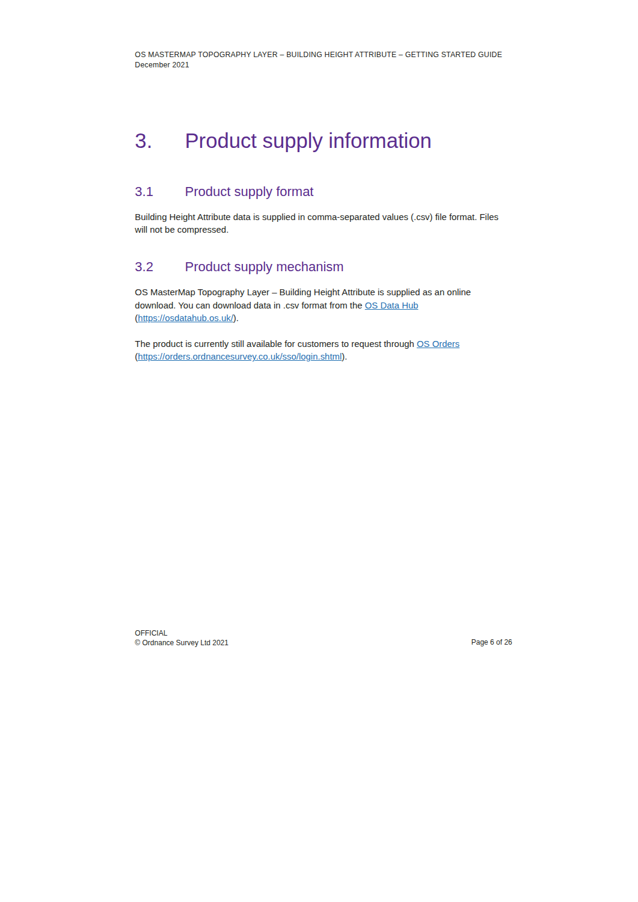OS MASTERMAP TOPOGRAPHY LAYER – BUILDING HEIGHT ATTRIBUTE – GETTING STARTED GUIDE
December 2021
3. Product supply information
3.1 Product supply format
Building Height Attribute data is supplied in comma-separated values (.csv) file format. Files will not be compressed.
3.2 Product supply mechanism
OS MasterMap Topography Layer – Building Height Attribute is supplied as an online download. You can download data in .csv format from the OS Data Hub (https://osdatahub.os.uk/).
The product is currently still available for customers to request through OS Orders (https://orders.ordnancesurvey.co.uk/sso/login.shtml).
OFFICIAL
© Ordnance Survey Ltd 2021
Page 6 of 26